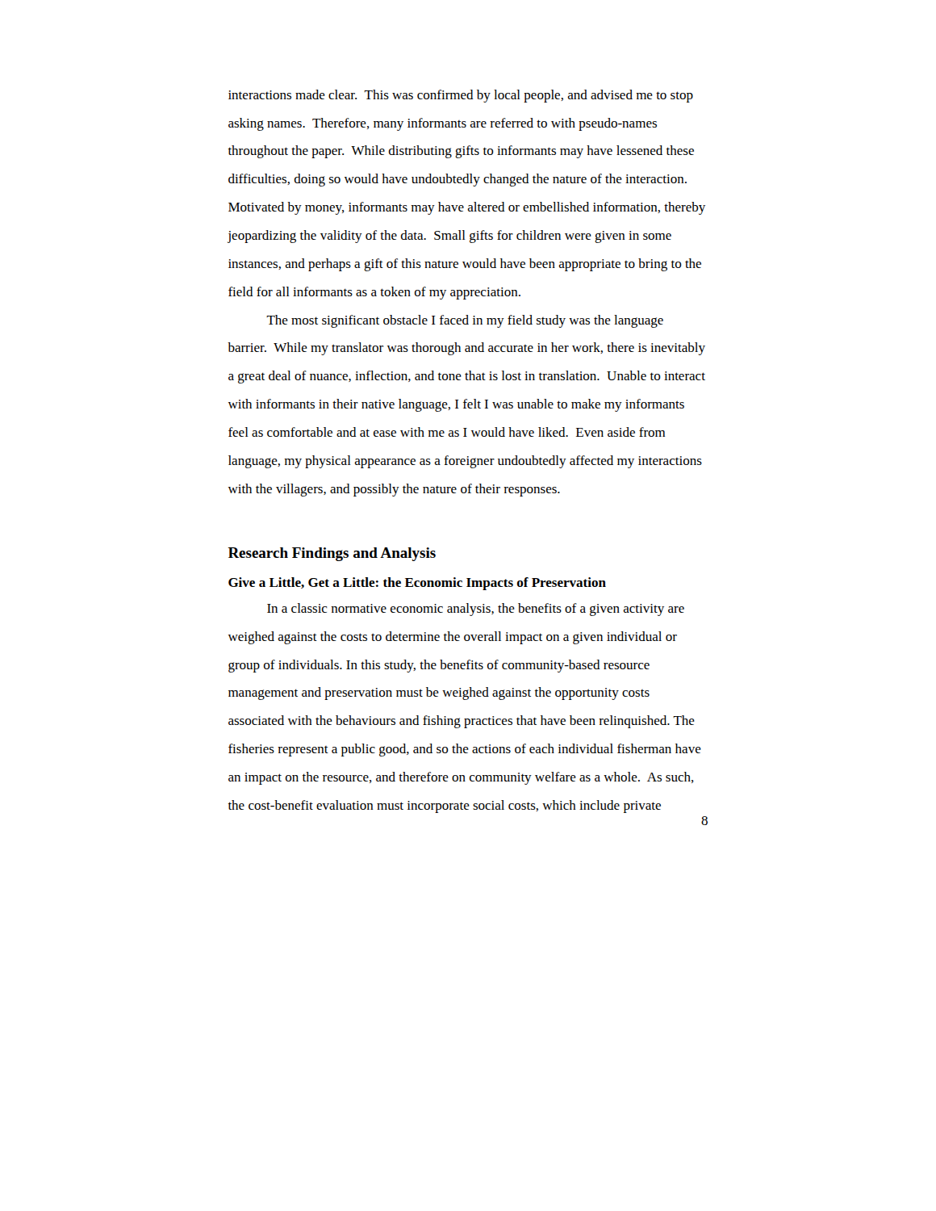interactions made clear. This was confirmed by local people, and advised me to stop asking names. Therefore, many informants are referred to with pseudo-names throughout the paper. While distributing gifts to informants may have lessened these difficulties, doing so would have undoubtedly changed the nature of the interaction. Motivated by money, informants may have altered or embellished information, thereby jeopardizing the validity of the data. Small gifts for children were given in some instances, and perhaps a gift of this nature would have been appropriate to bring to the field for all informants as a token of my appreciation.
The most significant obstacle I faced in my field study was the language barrier. While my translator was thorough and accurate in her work, there is inevitably a great deal of nuance, inflection, and tone that is lost in translation. Unable to interact with informants in their native language, I felt I was unable to make my informants feel as comfortable and at ease with me as I would have liked. Even aside from language, my physical appearance as a foreigner undoubtedly affected my interactions with the villagers, and possibly the nature of their responses.
Research Findings and Analysis
Give a Little, Get a Little: the Economic Impacts of Preservation
In a classic normative economic analysis, the benefits of a given activity are weighed against the costs to determine the overall impact on a given individual or group of individuals. In this study, the benefits of community-based resource management and preservation must be weighed against the opportunity costs associated with the behaviours and fishing practices that have been relinquished. The fisheries represent a public good, and so the actions of each individual fisherman have an impact on the resource, and therefore on community welfare as a whole. As such, the cost-benefit evaluation must incorporate social costs, which include private
8